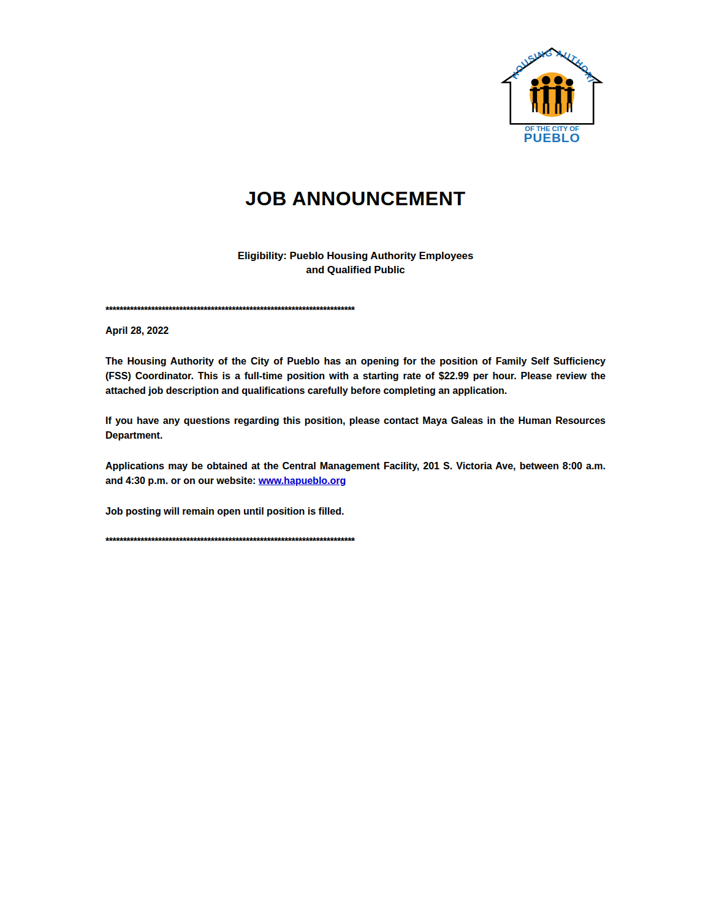HOUSING AUTHORITY OF THE CITY OF PUEBLO
JOB ANNOUNCEMENT
Eligibility: Pueblo Housing Authority Employees
and Qualified Public
***********************************************************************
April 28, 2022
The Housing Authority of the City of Pueblo has an opening for the position of Family Self Sufficiency (FSS) Coordinator. This is a full-time position with a starting rate of $22.99 per hour. Please review the attached job description and qualifications carefully before completing an application.
If you have any questions regarding this position, please contact Maya Galeas in the Human Resources Department.
Applications may be obtained at the Central Management Facility, 201 S. Victoria Ave, between 8:00 a.m. and 4:30 p.m. or on our website: www.hapueblo.org
Job posting will remain open until position is filled.
***********************************************************************